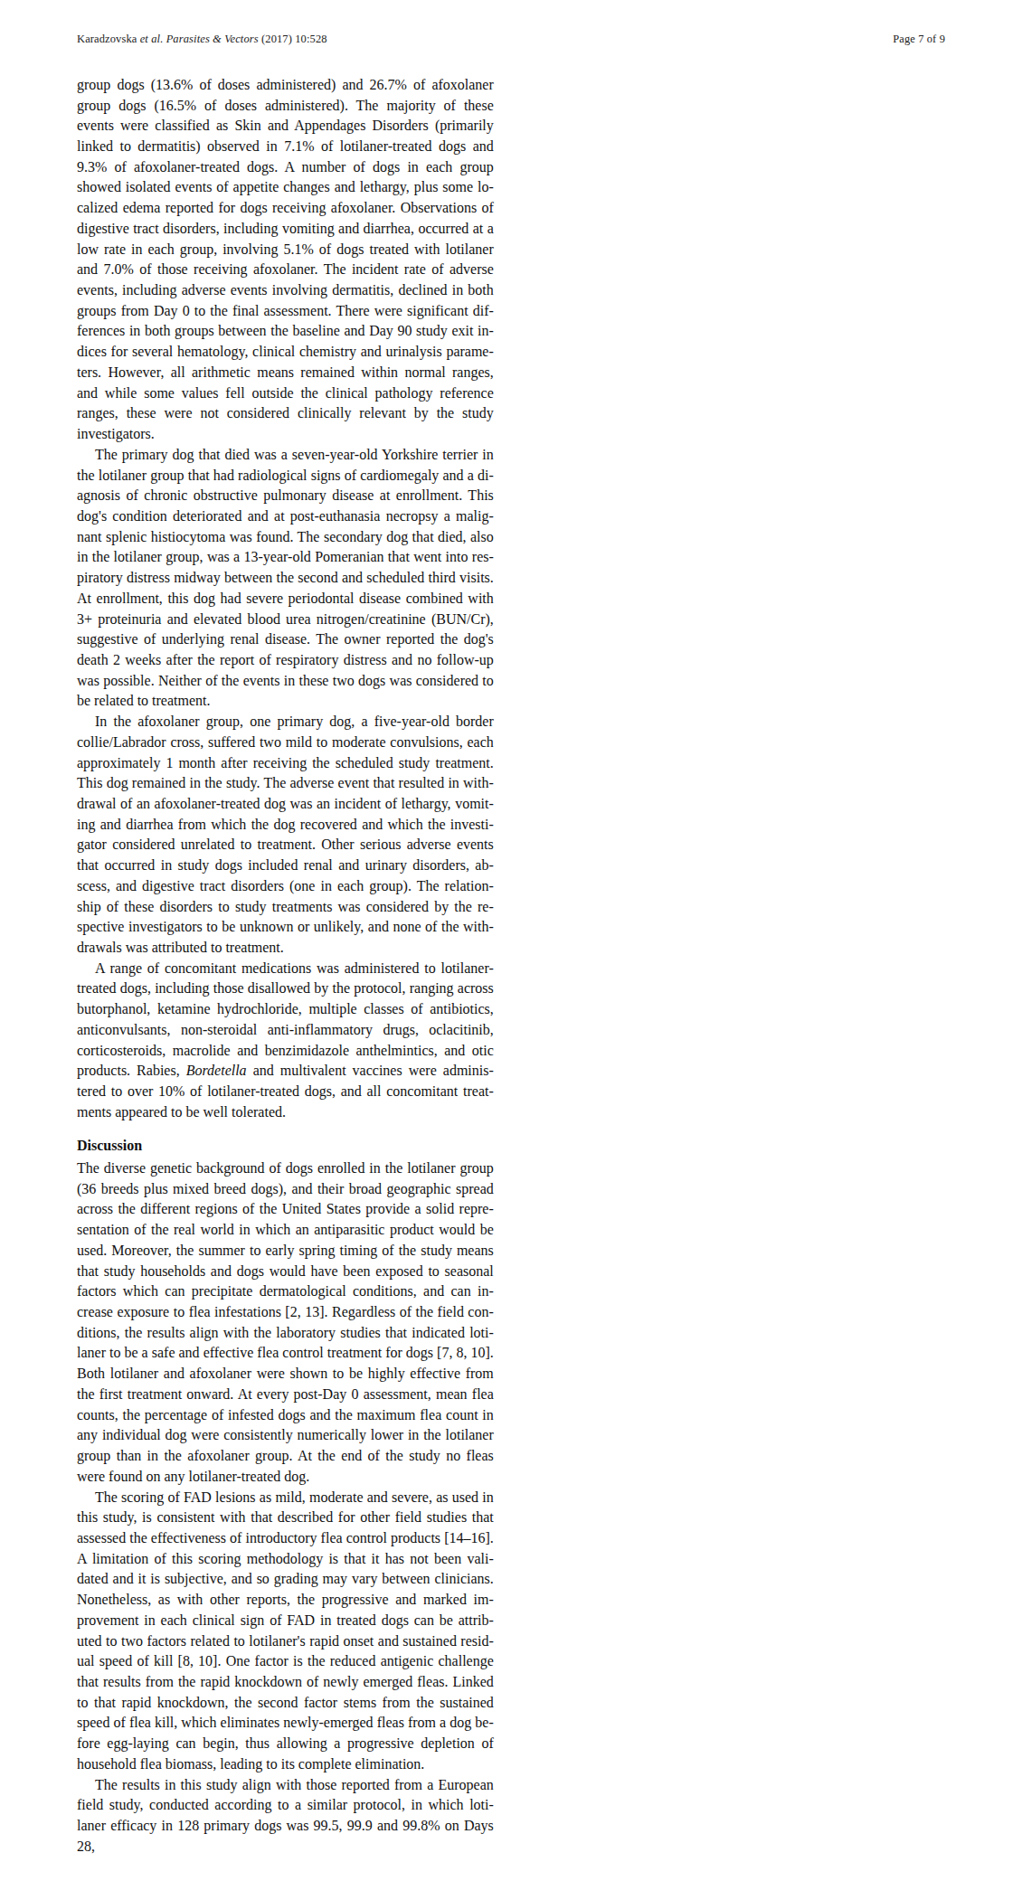Karadzovska et al. Parasites & Vectors (2017) 10:528 Page 7 of 9
group dogs (13.6% of doses administered) and 26.7% of afoxolaner group dogs (16.5% of doses administered). The majority of these events were classified as Skin and Appendages Disorders (primarily linked to dermatitis) observed in 7.1% of lotilaner-treated dogs and 9.3% of afoxolaner-treated dogs. A number of dogs in each group showed isolated events of appetite changes and lethargy, plus some localized edema reported for dogs receiving afoxolaner. Observations of digestive tract disorders, including vomiting and diarrhea, occurred at a low rate in each group, involving 5.1% of dogs treated with lotilaner and 7.0% of those receiving afoxolaner. The incident rate of adverse events, including adverse events involving dermatitis, declined in both groups from Day 0 to the final assessment. There were significant differences in both groups between the baseline and Day 90 study exit indices for several hematology, clinical chemistry and urinalysis parameters. However, all arithmetic means remained within normal ranges, and while some values fell outside the clinical pathology reference ranges, these were not considered clinically relevant by the study investigators.
The primary dog that died was a seven-year-old Yorkshire terrier in the lotilaner group that had radiological signs of cardiomegaly and a diagnosis of chronic obstructive pulmonary disease at enrollment. This dog's condition deteriorated and at post-euthanasia necropsy a malignant splenic histiocytoma was found. The secondary dog that died, also in the lotilaner group, was a 13-year-old Pomeranian that went into respiratory distress midway between the second and scheduled third visits. At enrollment, this dog had severe periodontal disease combined with 3+ proteinuria and elevated blood urea nitrogen/creatinine (BUN/Cr), suggestive of underlying renal disease. The owner reported the dog's death 2 weeks after the report of respiratory distress and no follow-up was possible. Neither of the events in these two dogs was considered to be related to treatment.
In the afoxolaner group, one primary dog, a five-year-old border collie/Labrador cross, suffered two mild to moderate convulsions, each approximately 1 month after receiving the scheduled study treatment. This dog remained in the study. The adverse event that resulted in withdrawal of an afoxolaner-treated dog was an incident of lethargy, vomiting and diarrhea from which the dog recovered and which the investigator considered unrelated to treatment. Other serious adverse events that occurred in study dogs included renal and urinary disorders, abscess, and digestive tract disorders (one in each group). The relationship of these disorders to study treatments was considered by the respective investigators to be unknown or unlikely, and none of the withdrawals was attributed to treatment.
A range of concomitant medications was administered to lotilaner-treated dogs, including those disallowed by the protocol, ranging across butorphanol, ketamine hydrochloride, multiple classes of antibiotics, anticonvulsants, non-steroidal anti-inflammatory drugs, oclacitinib, corticosteroids, macrolide and benzimidazole anthelmintics, and otic products. Rabies, Bordetella and multivalent vaccines were administered to over 10% of lotilaner-treated dogs, and all concomitant treatments appeared to be well tolerated.
Discussion
The diverse genetic background of dogs enrolled in the lotilaner group (36 breeds plus mixed breed dogs), and their broad geographic spread across the different regions of the United States provide a solid representation of the real world in which an antiparasitic product would be used. Moreover, the summer to early spring timing of the study means that study households and dogs would have been exposed to seasonal factors which can precipitate dermatological conditions, and can increase exposure to flea infestations [2, 13]. Regardless of the field conditions, the results align with the laboratory studies that indicated lotilaner to be a safe and effective flea control treatment for dogs [7, 8, 10]. Both lotilaner and afoxolaner were shown to be highly effective from the first treatment onward. At every post-Day 0 assessment, mean flea counts, the percentage of infested dogs and the maximum flea count in any individual dog were consistently numerically lower in the lotilaner group than in the afoxolaner group. At the end of the study no fleas were found on any lotilaner-treated dog.
The scoring of FAD lesions as mild, moderate and severe, as used in this study, is consistent with that described for other field studies that assessed the effectiveness of introductory flea control products [14–16]. A limitation of this scoring methodology is that it has not been validated and it is subjective, and so grading may vary between clinicians. Nonetheless, as with other reports, the progressive and marked improvement in each clinical sign of FAD in treated dogs can be attributed to two factors related to lotilaner's rapid onset and sustained residual speed of kill [8, 10]. One factor is the reduced antigenic challenge that results from the rapid knockdown of newly emerged fleas. Linked to that rapid knockdown, the second factor stems from the sustained speed of flea kill, which eliminates newly-emerged fleas from a dog before egg-laying can begin, thus allowing a progressive depletion of household flea biomass, leading to its complete elimination.
The results in this study align with those reported from a European field study, conducted according to a similar protocol, in which lotilaner efficacy in 128 primary dogs was 99.5, 99.9 and 99.8% on Days 28,